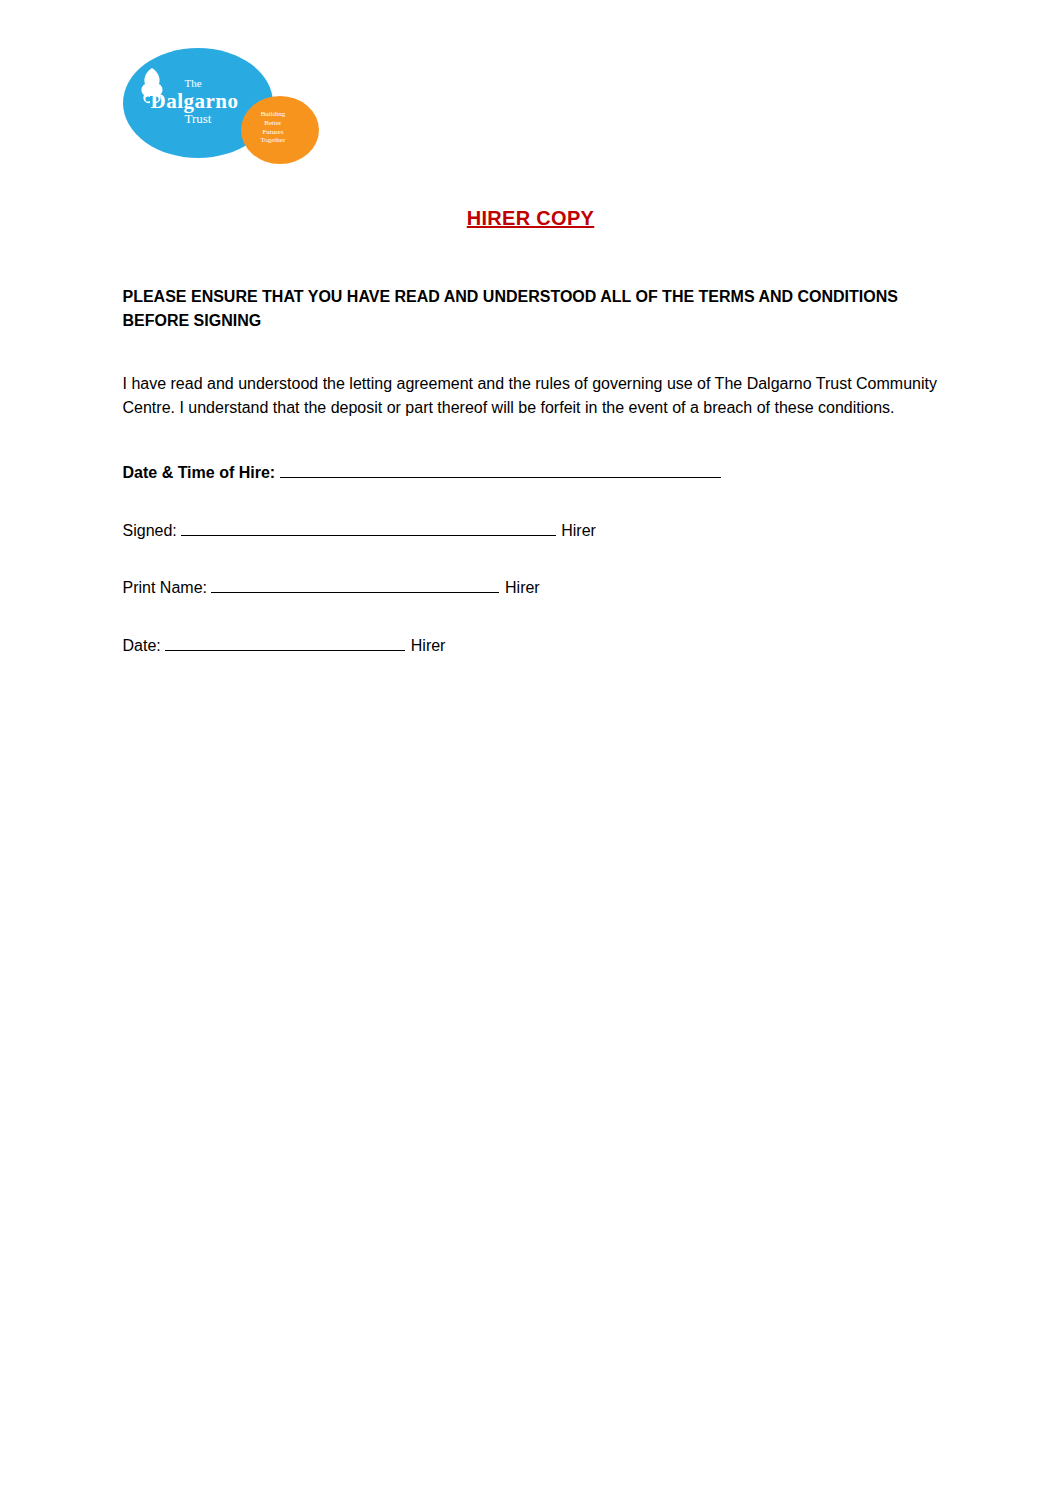The Dalgarno Trust
Building
Better
Futures
Together
HIRER COPY
PLEASE ENSURE THAT YOU HAVE READ AND UNDERSTOOD ALL OF THE TERMS AND CONDITIONS BEFORE SIGNING
I have read and understood the letting agreement and the rules of governing use of The Dalgarno Trust Community Centre. I understand that the deposit or part thereof will be forfeit in the event of a breach of these conditions.
Date & Time of Hire:
Signed: Hirer
Print Name: Hirer
Date: Hirer